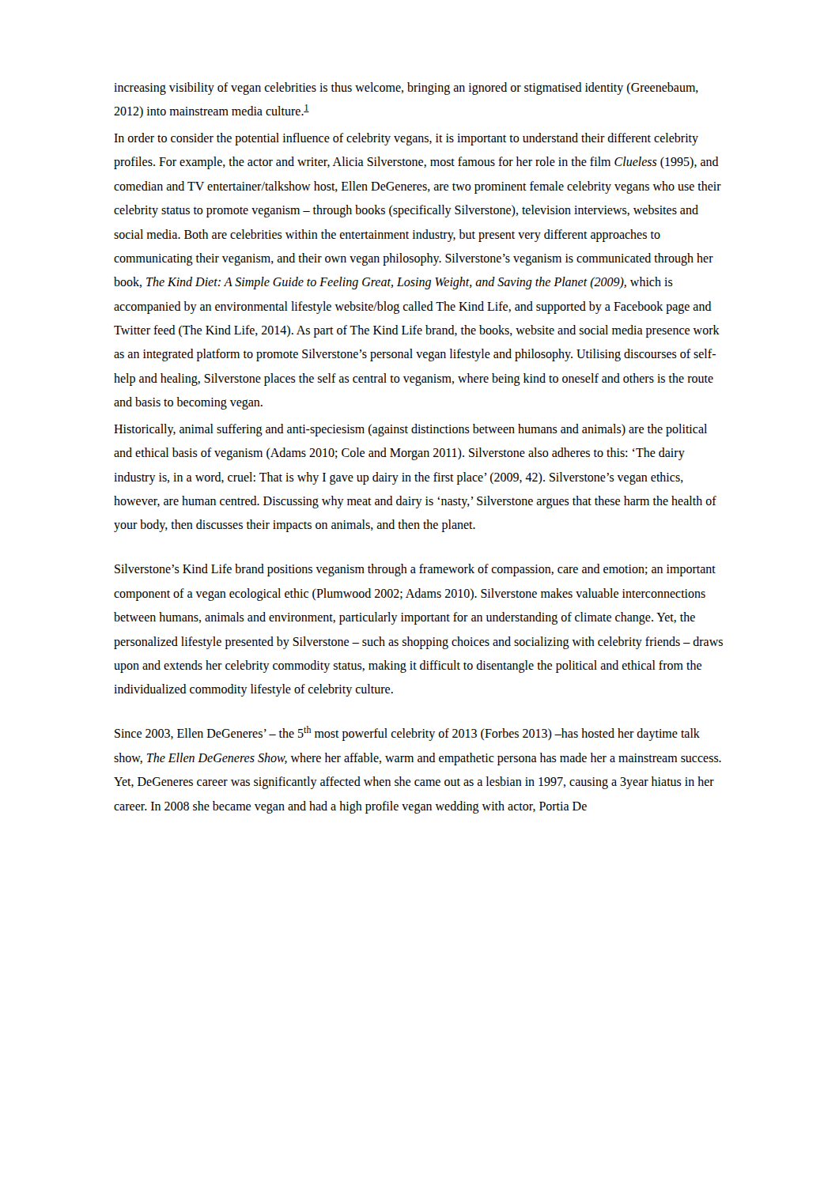increasing visibility of vegan celebrities is thus welcome, bringing an ignored or stigmatised identity (Greenebaum, 2012) into mainstream media culture.1
In order to consider the potential influence of celebrity vegans, it is important to understand their different celebrity profiles. For example, the actor and writer, Alicia Silverstone, most famous for her role in the film Clueless (1995), and comedian and TV entertainer/talkshow host, Ellen DeGeneres, are two prominent female celebrity vegans who use their celebrity status to promote veganism – through books (specifically Silverstone), television interviews, websites and social media. Both are celebrities within the entertainment industry, but present very different approaches to communicating their veganism, and their own vegan philosophy. Silverstone’s veganism is communicated through her book, The Kind Diet: A Simple Guide to Feeling Great, Losing Weight, and Saving the Planet (2009), which is accompanied by an environmental lifestyle website/blog called The Kind Life, and supported by a Facebook page and Twitter feed (The Kind Life, 2014). As part of The Kind Life brand, the books, website and social media presence work as an integrated platform to promote Silverstone’s personal vegan lifestyle and philosophy. Utilising discourses of self-help and healing, Silverstone places the self as central to veganism, where being kind to oneself and others is the route and basis to becoming vegan.
Historically, animal suffering and anti-speciesism (against distinctions between humans and animals) are the political and ethical basis of veganism (Adams 2010; Cole and Morgan 2011). Silverstone also adheres to this: ‘The dairy industry is, in a word, cruel: That is why I gave up dairy in the first place’ (2009, 42). Silverstone’s vegan ethics, however, are human centred. Discussing why meat and dairy is ‘nasty,’ Silverstone argues that these harm the health of your body, then discusses their impacts on animals, and then the planet.
Silverstone’s Kind Life brand positions veganism through a framework of compassion, care and emotion; an important component of a vegan ecological ethic (Plumwood 2002; Adams 2010). Silverstone makes valuable interconnections between humans, animals and environment, particularly important for an understanding of climate change. Yet, the personalized lifestyle presented by Silverstone – such as shopping choices and socializing with celebrity friends – draws upon and extends her celebrity commodity status, making it difficult to disentangle the political and ethical from the individualized commodity lifestyle of celebrity culture.
Since 2003, Ellen DeGeneres’ – the 5th most powerful celebrity of 2013 (Forbes 2013) –has hosted her daytime talk show, The Ellen DeGeneres Show, where her affable, warm and empathetic persona has made her a mainstream success. Yet, DeGeneres career was significantly affected when she came out as a lesbian in 1997, causing a 3year hiatus in her career. In 2008 she became vegan and had a high profile vegan wedding with actor, Portia De